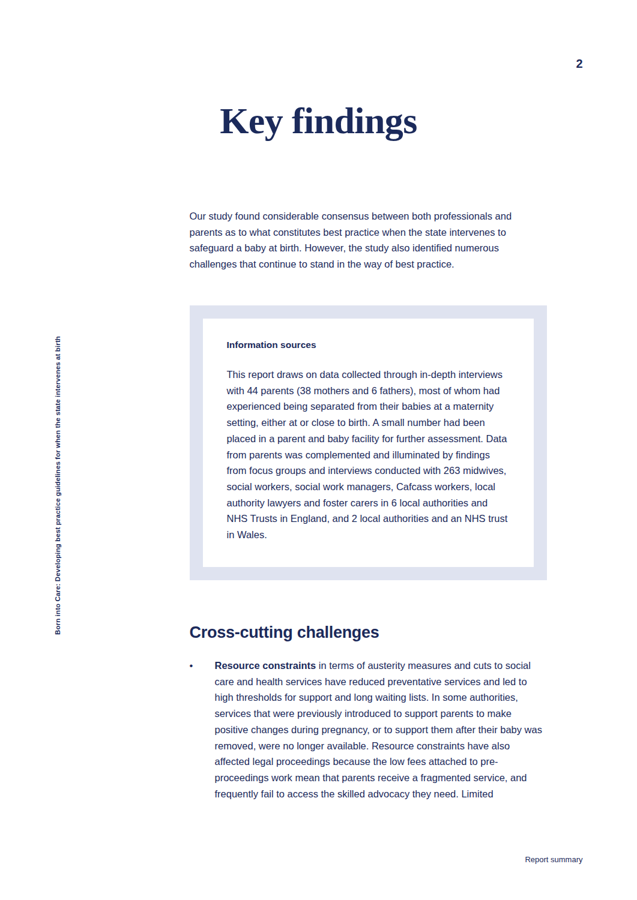2
Born into Care: Developing best practice guidelines for when the state intervenes at birth
Key findings
Our study found considerable consensus between both professionals and parents as to what constitutes best practice when the state intervenes to safeguard a baby at birth. However, the study also identified numerous challenges that continue to stand in the way of best practice.
Information sources
This report draws on data collected through in-depth interviews with 44 parents (38 mothers and 6 fathers), most of whom had experienced being separated from their babies at a maternity setting, either at or close to birth. A small number had been placed in a parent and baby facility for further assessment. Data from parents was complemented and illuminated by findings from focus groups and interviews conducted with 263 midwives, social workers, social work managers, Cafcass workers, local authority lawyers and foster carers in 6 local authorities and NHS Trusts in England, and 2 local authorities and an NHS trust in Wales.
Cross-cutting challenges
Resource constraints in terms of austerity measures and cuts to social care and health services have reduced preventative services and led to high thresholds for support and long waiting lists. In some authorities, services that were previously introduced to support parents to make positive changes during pregnancy, or to support them after their baby was removed, were no longer available. Resource constraints have also affected legal proceedings because the low fees attached to pre-proceedings work mean that parents receive a fragmented service, and frequently fail to access the skilled advocacy they need. Limited
Report summary